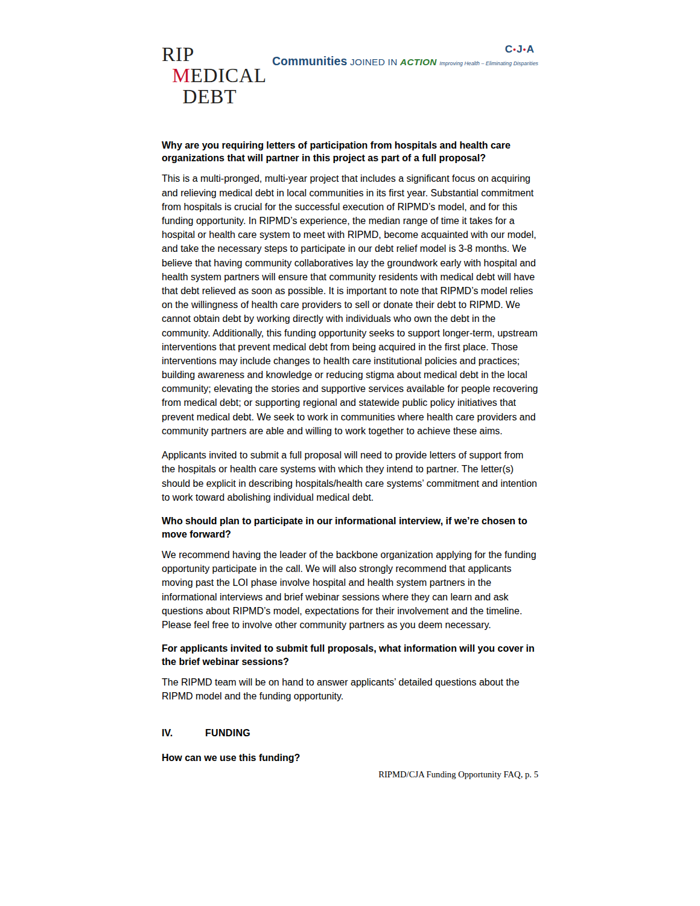RIP MEDICAL DEBT
C•J•A Communities JOINED IN ACTION Improving Health – Eliminating Disparities
Why are you requiring letters of participation from hospitals and health care organizations that will partner in this project as part of a full proposal?
This is a multi-pronged, multi-year project that includes a significant focus on acquiring and relieving medical debt in local communities in its first year. Substantial commitment from hospitals is crucial for the successful execution of RIPMD’s model, and for this funding opportunity. In RIPMD’s experience, the median range of time it takes for a hospital or health care system to meet with RIPMD, become acquainted with our model, and take the necessary steps to participate in our debt relief model is 3-8 months. We believe that having community collaboratives lay the groundwork early with hospital and health system partners will ensure that community residents with medical debt will have that debt relieved as soon as possible. It is important to note that RIPMD’s model relies on the willingness of health care providers to sell or donate their debt to RIPMD. We cannot obtain debt by working directly with individuals who own the debt in the community. Additionally, this funding opportunity seeks to support longer-term, upstream interventions that prevent medical debt from being acquired in the first place. Those interventions may include changes to health care institutional policies and practices; building awareness and knowledge or reducing stigma about medical debt in the local community; elevating the stories and supportive services available for people recovering from medical debt; or supporting regional and statewide public policy initiatives that prevent medical debt. We seek to work in communities where health care providers and community partners are able and willing to work together to achieve these aims.
Applicants invited to submit a full proposal will need to provide letters of support from the hospitals or health care systems with which they intend to partner. The letter(s) should be explicit in describing hospitals/health care systems’ commitment and intention to work toward abolishing individual medical debt.
Who should plan to participate in our informational interview, if we’re chosen to move forward?
We recommend having the leader of the backbone organization applying for the funding opportunity participate in the call. We will also strongly recommend that applicants moving past the LOI phase involve hospital and health system partners in the informational interviews and brief webinar sessions where they can learn and ask questions about RIPMD’s model, expectations for their involvement and the timeline. Please feel free to involve other community partners as you deem necessary.
For applicants invited to submit full proposals, what information will you cover in the brief webinar sessions?
The RIPMD team will be on hand to answer applicants’ detailed questions about the RIPMD model and the funding opportunity.
IV. FUNDING
How can we use this funding?
RIPMD/CJA Funding Opportunity FAQ, p. 5